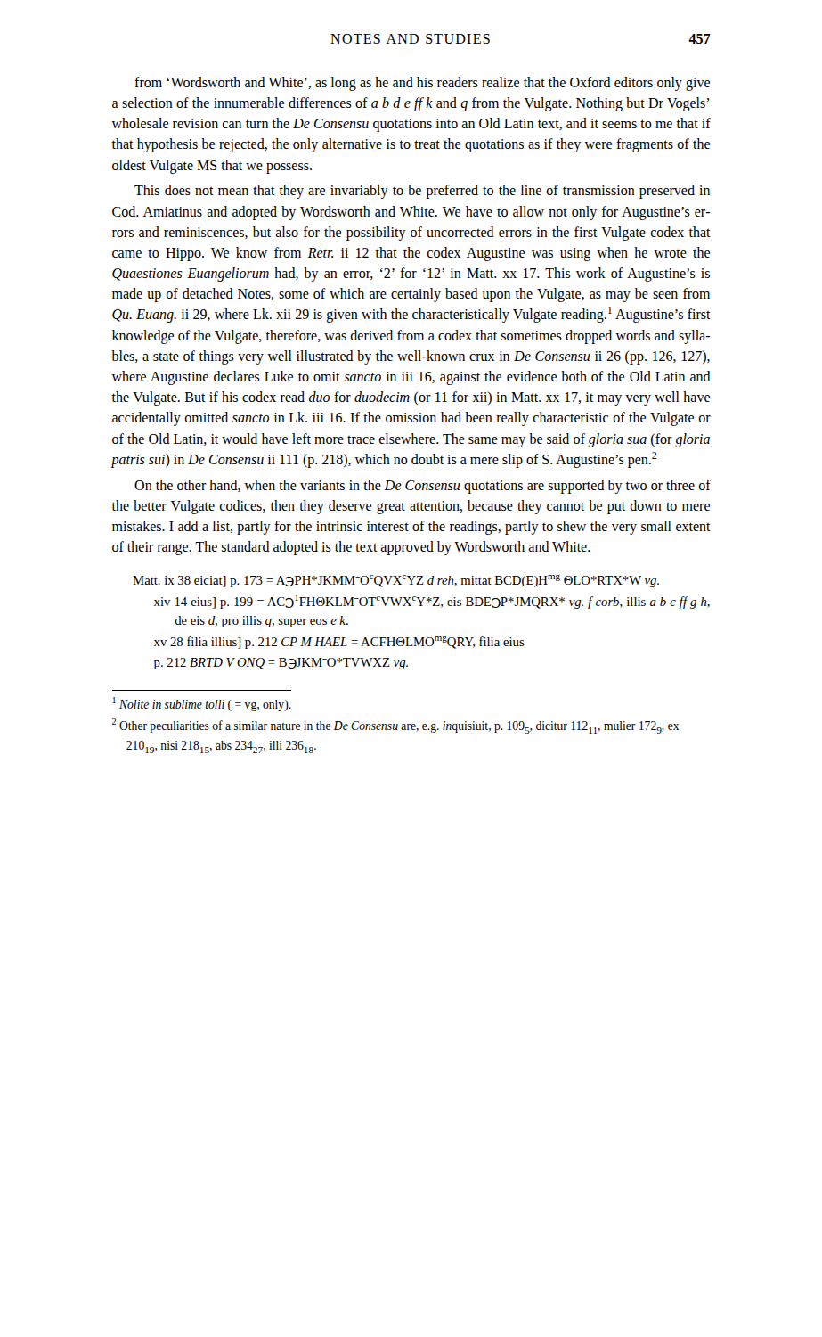NOTES AND STUDIES 457
from ‘Wordsworth and White’, as long as he and his readers realize that the Oxford editors only give a selection of the innumerable differences of a b d e ff k and q from the Vulgate. Nothing but Dr Vogels’ wholesale revision can turn the De Consensu quotations into an Old Latin text, and it seems to me that if that hypothesis be rejected, the only alternative is to treat the quotations as if they were fragments of the oldest Vulgate MS that we possess.
This does not mean that they are invariably to be preferred to the line of transmission preserved in Cod. Amiatinus and adopted by Wordsworth and White. We have to allow not only for Augustine’s errors and reminiscences, but also for the possibility of uncorrected errors in the first Vulgate codex that came to Hippo. We know from Retr. ii 12 that the codex Augustine was using when he wrote the Quaestiones Euangeliorum had, by an error, ‘2’ for ‘12’ in Matt. xx 17. This work of Augustine’s is made up of detached Notes, some of which are certainly based upon the Vulgate, as may be seen from Qu. Euang. ii 29, where Lk. xii 29 is given with the characteristically Vulgate reading.1 Augustine’s first knowledge of the Vulgate, therefore, was derived from a codex that sometimes dropped words and syllables, a state of things very well illustrated by the well-known crux in De Consensu ii 26 (pp. 126, 127), where Augustine declares Luke to omit sancto in iii 16, against the evidence both of the Old Latin and the Vulgate. But if his codex read duo for duodecim (or 11 for xii) in Matt. xx 17, it may very well have accidentally omitted sancto in Lk. iii 16. If the omission had been really characteristic of the Vulgate or of the Old Latin, it would have left more trace elsewhere. The same may be said of gloria sua (for gloria patris sui) in De Consensu ii 111 (p. 218), which no doubt is a mere slip of S. Augustine’s pen.2
On the other hand, when the variants in the De Consensu quotations are supported by two or three of the better Vulgate codices, then they deserve great attention, because they cannot be put down to mere mistakes. I add a list, partly for the intrinsic interest of the readings, partly to shew the very small extent of their range. The standard adopted is the text approved by Wordsworth and White.
Matt. ix 38 eiciat] p. 173 = A℈PH*JKMMˉOcQVXcYZ d reh, mittat BCD(E)Hmg ΘLO*RTX*W vg.
xiv 14 eius] p. 199 = AC℈1FHΘKLMˉOTcVWXcY*Z, eis BDE℈P*JMQRX* vg. f corb, illis a b c ff g h, de eis d, pro illis q, super eos e k.
xv 28 filia illius] p. 212 CP M HAEL = ACFHΘLMOmgQRY, filia eius
p. 212 BRTD V ONQ = B℈JKMˉO*TVWXZ vg.
1 Nolite in sublime tolli ( = vg, only).
2 Other peculiarities of a similar nature in the De Consensu are, e.g. inquisiuit, p. 1095, dicitur 11211, mulier 1729, ex 21019, nisi 21815, abs 23427, illi 23618.